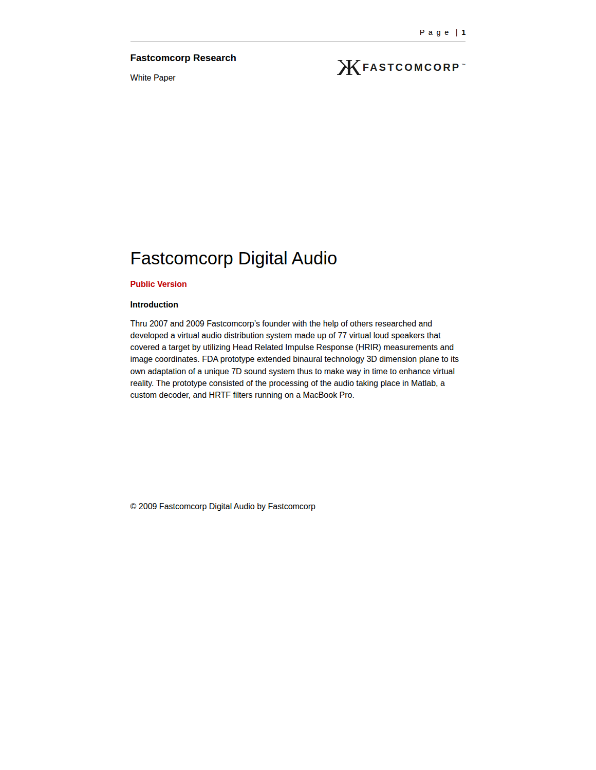P a g e | 1
Fastcomcorp Research
White Paper
Ж FASTCOMCORP™
Fastcomcorp Digital Audio
Public Version
Introduction
Thru 2007 and 2009 Fastcomcorp’s founder with the help of others researched and developed a virtual audio distribution system made up of 77 virtual loud speakers that covered a target by utilizing Head Related Impulse Response (HRIR) measurements and image coordinates. FDA prototype extended binaural technology 3D dimension plane to its own adaptation of a unique 7D sound system thus to make way in time to enhance virtual reality. The prototype consisted of the processing of the audio taking place in Matlab, a custom decoder, and HRTF filters running on a MacBook Pro.
© 2009 Fastcomcorp Digital Audio by Fastcomcorp